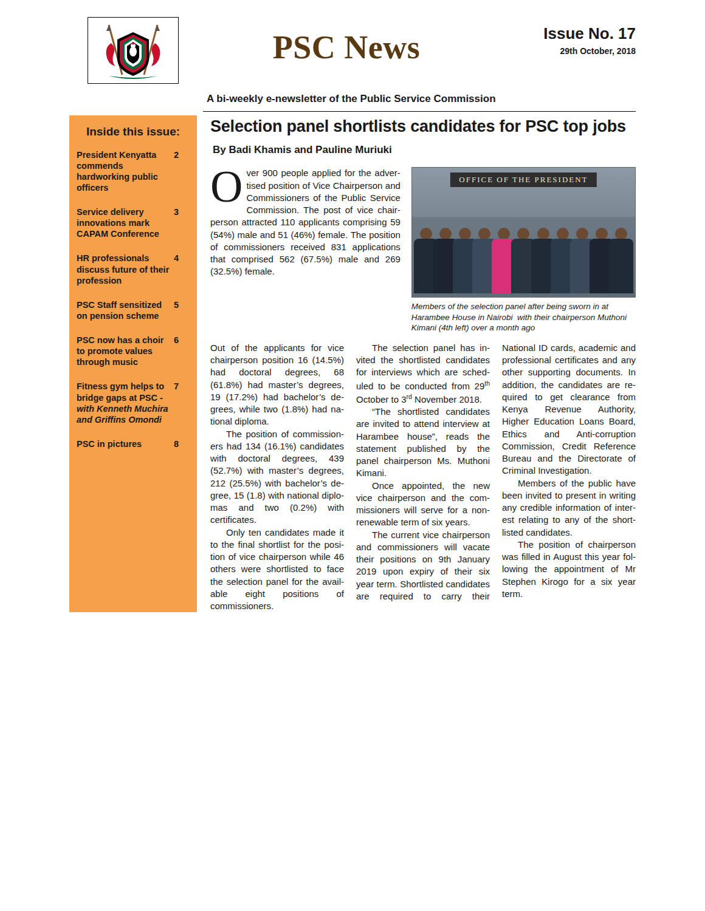PSC News
Issue No. 17
29th October, 2018
A bi-weekly e-newsletter of the Public Service Commission
Inside this issue:
President Kenyatta commends hardworking public officers 2
Service delivery innovations mark CAPAM Conference 3
HR professionals discuss future of their profession 4
PSC Staff sensitized on pension scheme 5
PSC now has a choir to promote values through music 6
Fitness gym helps to bridge gaps at PSC - with Kenneth Muchira and Griffins Omondi 7
PSC in pictures 8
Selection panel shortlists candidates for PSC top jobs
By Badi Khamis and Pauline Muriuki
Over 900 people applied for the advertised position of Vice Chairperson and Commissioners of the Public Service Commission. The post of vice chairperson attracted 110 applicants comprising 59 (54%) male and 51 (46%) female. The position of commissioners received 831 applications that comprised 562 (67.5%) male and 269 (32.5%) female.
OFFICE OF THE PRESIDENT
Members of the selection panel after being sworn in at Harambee House in Nairobi with their chairperson Muthoni Kimani (4th left) over a month ago
Out of the applicants for vice chairperson position 16 (14.5%) had doctoral degrees, 68 (61.8%) had master’s degrees, 19 (17.2%) had bachelor’s degrees, while two (1.8%) had national diploma.
The position of commissioners had 134 (16.1%) candidates with doctoral degrees, 439 (52.7%) with master’s degrees, 212 (25.5%) with bachelor’s degree, 15 (1.8) with national diplomas and two (0.2%) with certificates.
Only ten candidates made it to the final shortlist for the position of vice chairperson while 46 others were shortlisted to face the selection panel for the available eight positions of commissioners.
The selection panel has invited the shortlisted candidates for interviews which are scheduled to be conducted from 29th October to 3rd November 2018.
“The shortlisted candidates are invited to attend interview at Harambee house”, reads the statement published by the panel chairperson Ms. Muthoni Kimani.
Once appointed, the new vice chairperson and the commissioners will serve for a non-renewable term of six years.
The current vice chairperson and commissioners will vacate their positions on 9th January 2019 upon expiry of their six year term. Shortlisted candidates are required to carry their National ID cards, academic and professional certificates and any other supporting documents. In addition, the candidates are required to get clearance from Kenya Revenue Authority, Higher Education Loans Board, Ethics and Anti-corruption Commission, Credit Reference Bureau and the Directorate of Criminal Investigation.
Members of the public have been invited to present in writing any credible information of interest relating to any of the shortlisted candidates.
The position of chairperson was filled in August this year following the appointment of Mr Stephen Kirogo for a six year term.